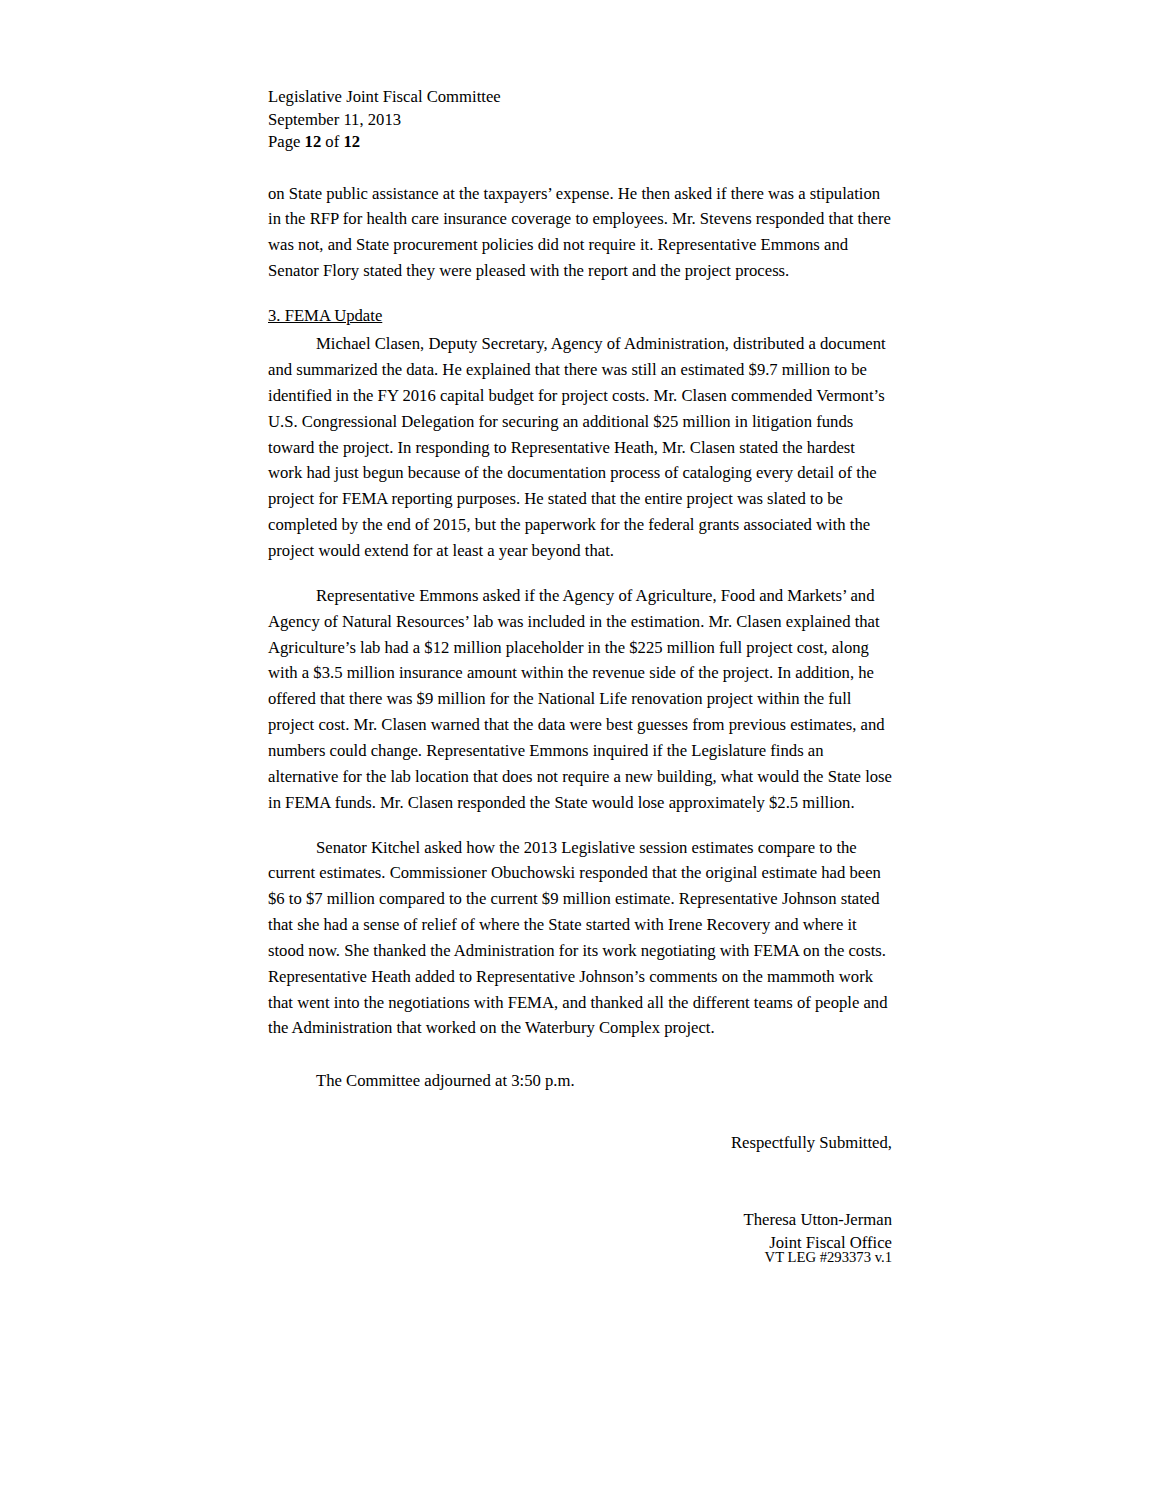Legislative Joint Fiscal Committee
September 11, 2013
Page 12 of 12
on State public assistance at the taxpayers’ expense. He then asked if there was a stipulation in the RFP for health care insurance coverage to employees. Mr. Stevens responded that there was not, and State procurement policies did not require it. Representative Emmons and Senator Flory stated they were pleased with the report and the project process.
3. FEMA Update
Michael Clasen, Deputy Secretary, Agency of Administration, distributed a document and summarized the data. He explained that there was still an estimated $9.7 million to be identified in the FY 2016 capital budget for project costs. Mr. Clasen commended Vermont’s U.S. Congressional Delegation for securing an additional $25 million in litigation funds toward the project. In responding to Representative Heath, Mr. Clasen stated the hardest work had just begun because of the documentation process of cataloging every detail of the project for FEMA reporting purposes. He stated that the entire project was slated to be completed by the end of 2015, but the paperwork for the federal grants associated with the project would extend for at least a year beyond that.
Representative Emmons asked if the Agency of Agriculture, Food and Markets’ and Agency of Natural Resources’ lab was included in the estimation. Mr. Clasen explained that Agriculture’s lab had a $12 million placeholder in the $225 million full project cost, along with a $3.5 million insurance amount within the revenue side of the project. In addition, he offered that there was $9 million for the National Life renovation project within the full project cost. Mr. Clasen warned that the data were best guesses from previous estimates, and numbers could change. Representative Emmons inquired if the Legislature finds an alternative for the lab location that does not require a new building, what would the State lose in FEMA funds. Mr. Clasen responded the State would lose approximately $2.5 million.
Senator Kitchel asked how the 2013 Legislative session estimates compare to the current estimates. Commissioner Obuchowski responded that the original estimate had been $6 to $7 million compared to the current $9 million estimate. Representative Johnson stated that she had a sense of relief of where the State started with Irene Recovery and where it stood now. She thanked the Administration for its work negotiating with FEMA on the costs. Representative Heath added to Representative Johnson’s comments on the mammoth work that went into the negotiations with FEMA, and thanked all the different teams of people and the Administration that worked on the Waterbury Complex project.
The Committee adjourned at 3:50 p.m.
Respectfully Submitted,
Theresa Utton-Jerman
Joint Fiscal Office
VT LEG #293373 v.1